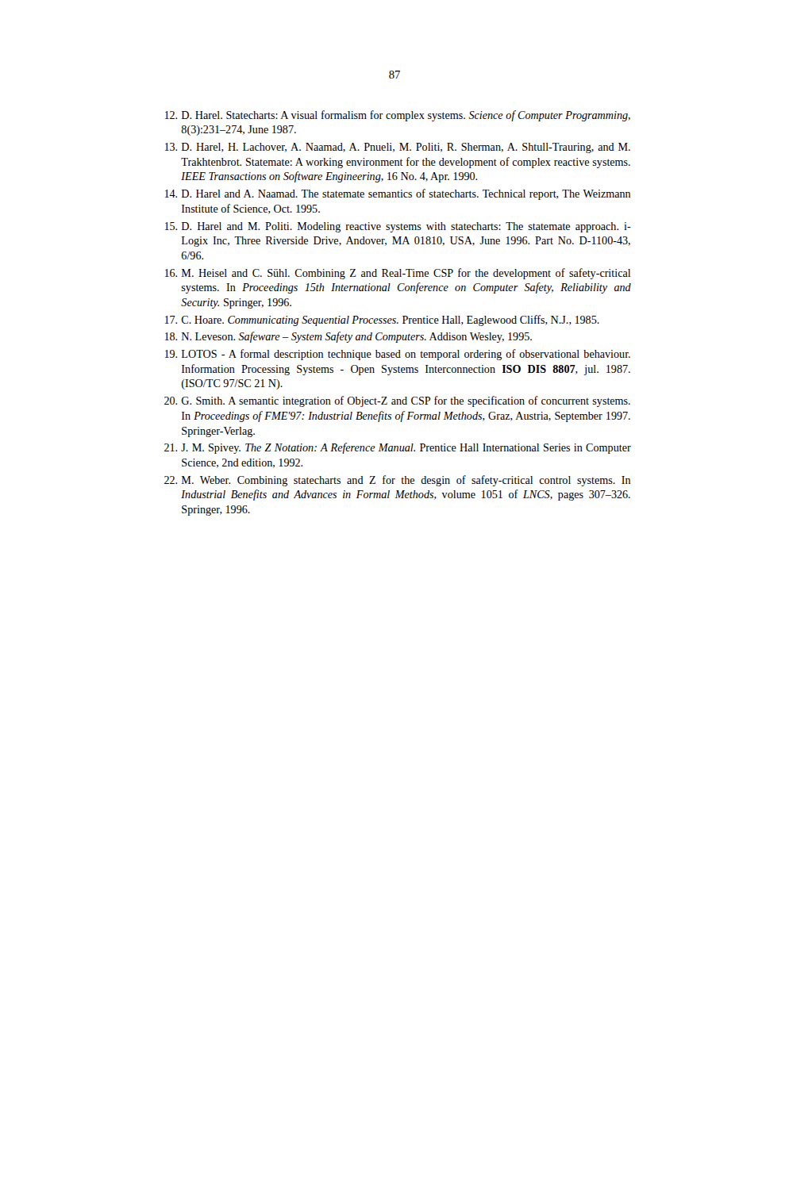87
12. D. Harel. Statecharts: A visual formalism for complex systems. Science of Computer Programming, 8(3):231–274, June 1987.
13. D. Harel, H. Lachover, A. Naamad, A. Pnueli, M. Politi, R. Sherman, A. Shtull-Trauring, and M. Trakhtenbrot. Statemate: A working environment for the development of complex reactive systems. IEEE Transactions on Software Engineering, 16 No. 4, Apr. 1990.
14. D. Harel and A. Naamad. The statemate semantics of statecharts. Technical report, The Weizmann Institute of Science, Oct. 1995.
15. D. Harel and M. Politi. Modeling reactive systems with statecharts: The statemate approach. i-Logix Inc, Three Riverside Drive, Andover, MA 01810, USA, June 1996. Part No. D-1100-43, 6/96.
16. M. Heisel and C. Sühl. Combining Z and Real-Time CSP for the development of safety-critical systems. In Proceedings 15th International Conference on Computer Safety, Reliability and Security. Springer, 1996.
17. C. Hoare. Communicating Sequential Processes. Prentice Hall, Eaglewood Cliffs, N.J., 1985.
18. N. Leveson. Safeware – System Safety and Computers. Addison Wesley, 1995.
19. LOTOS - A formal description technique based on temporal ordering of observational behaviour. Information Processing Systems - Open Systems Interconnection ISO DIS 8807, jul. 1987. (ISO/TC 97/SC 21 N).
20. G. Smith. A semantic integration of Object-Z and CSP for the specification of concurrent systems. In Proceedings of FME'97: Industrial Benefits of Formal Methods, Graz, Austria, September 1997. Springer-Verlag.
21. J. M. Spivey. The Z Notation: A Reference Manual. Prentice Hall International Series in Computer Science, 2nd edition, 1992.
22. M. Weber. Combining statecharts and Z for the desgin of safety-critical control systems. In Industrial Benefits and Advances in Formal Methods, volume 1051 of LNCS, pages 307–326. Springer, 1996.